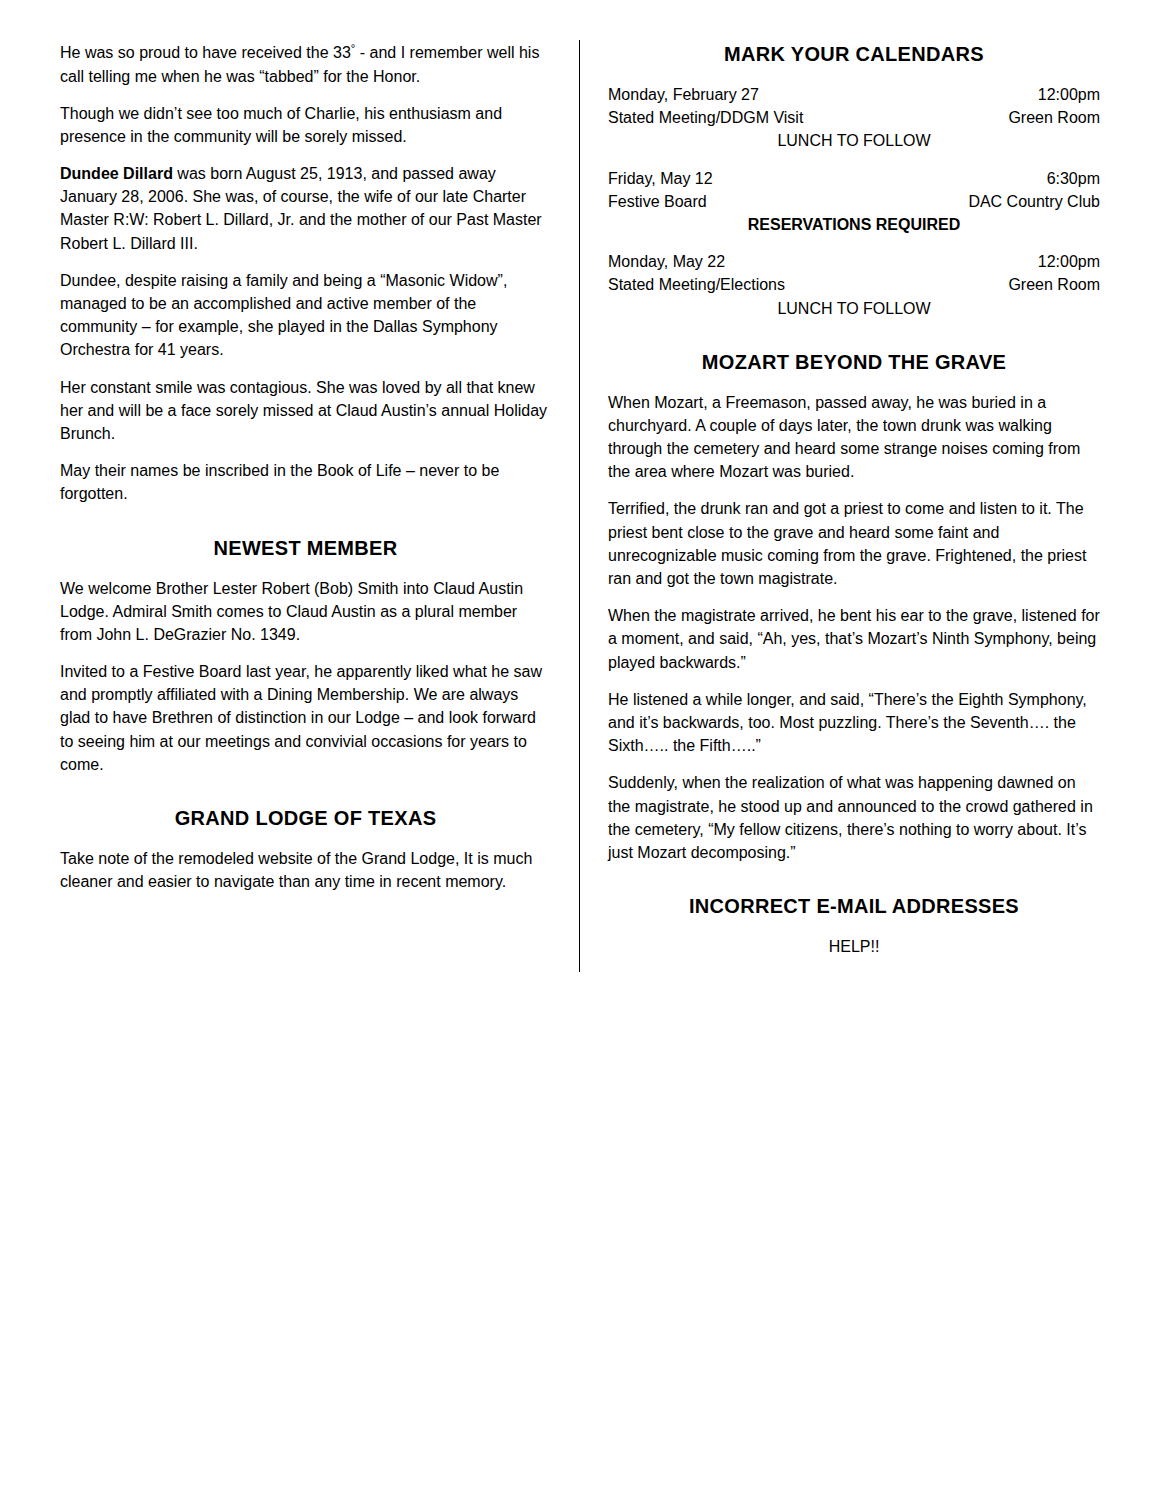He was so proud to have received the 33° - and I remember well his call telling me when he was “tabbed” for the Honor.
Though we didn’t see too much of Charlie, his enthusiasm and presence in the community will be sorely missed.
Dundee Dillard was born August 25, 1913, and passed away January 28, 2006. She was, of course, the wife of our late Charter Master R:W: Robert L. Dillard, Jr. and the mother of our Past Master Robert L. Dillard III.
Dundee, despite raising a family and being a “Masonic Widow”, managed to be an accomplished and active member of the community – for example, she played in the Dallas Symphony Orchestra for 41 years.
Her constant smile was contagious. She was loved by all that knew her and will be a face sorely missed at Claud Austin’s annual Holiday Brunch.
May their names be inscribed in the Book of Life – never to be forgotten.
NEWEST MEMBER
We welcome Brother Lester Robert (Bob) Smith into Claud Austin Lodge. Admiral Smith comes to Claud Austin as a plural member from John L. DeGrazier No. 1349.
Invited to a Festive Board last year, he apparently liked what he saw and promptly affiliated with a Dining Membership. We are always glad to have Brethren of distinction in our Lodge – and look forward to seeing him at our meetings and convivial occasions for years to come.
GRAND LODGE OF TEXAS
Take note of the remodeled website of the Grand Lodge, It is much cleaner and easier to navigate than any time in recent memory.
MARK YOUR CALENDARS
Monday, February 2712:00pm
Stated Meeting/DDGM Visit Green Room
LUNCH TO FOLLOW
Friday, May 126:30pm
Festive Board DAC Country Club
RESERVATIONS REQUIRED
Monday, May 2212:00pm
Stated Meeting/Elections Green Room
LUNCH TO FOLLOW
MOZART BEYOND THE GRAVE
When Mozart, a Freemason, passed away, he was buried in a churchyard. A couple of days later, the town drunk was walking through the cemetery and heard some strange noises coming from the area where Mozart was buried.
Terrified, the drunk ran and got a priest to come and listen to it. The priest bent close to the grave and heard some faint and unrecognizable music coming from the grave. Frightened, the priest ran and got the town magistrate.
When the magistrate arrived, he bent his ear to the grave, listened for a moment, and said, “Ah, yes, that’s Mozart’s Ninth Symphony, being played backwards.”
He listened a while longer, and said, “There’s the Eighth Symphony, and it’s backwards, too. Most puzzling. There’s the Seventh…. the Sixth….. the Fifth…..”
Suddenly, when the realization of what was happening dawned on the magistrate, he stood up and announced to the crowd gathered in the cemetery, “My fellow citizens, there’s nothing to worry about. It’s just Mozart decomposing.”
INCORRECT E-MAIL ADDRESSES
HELP!!